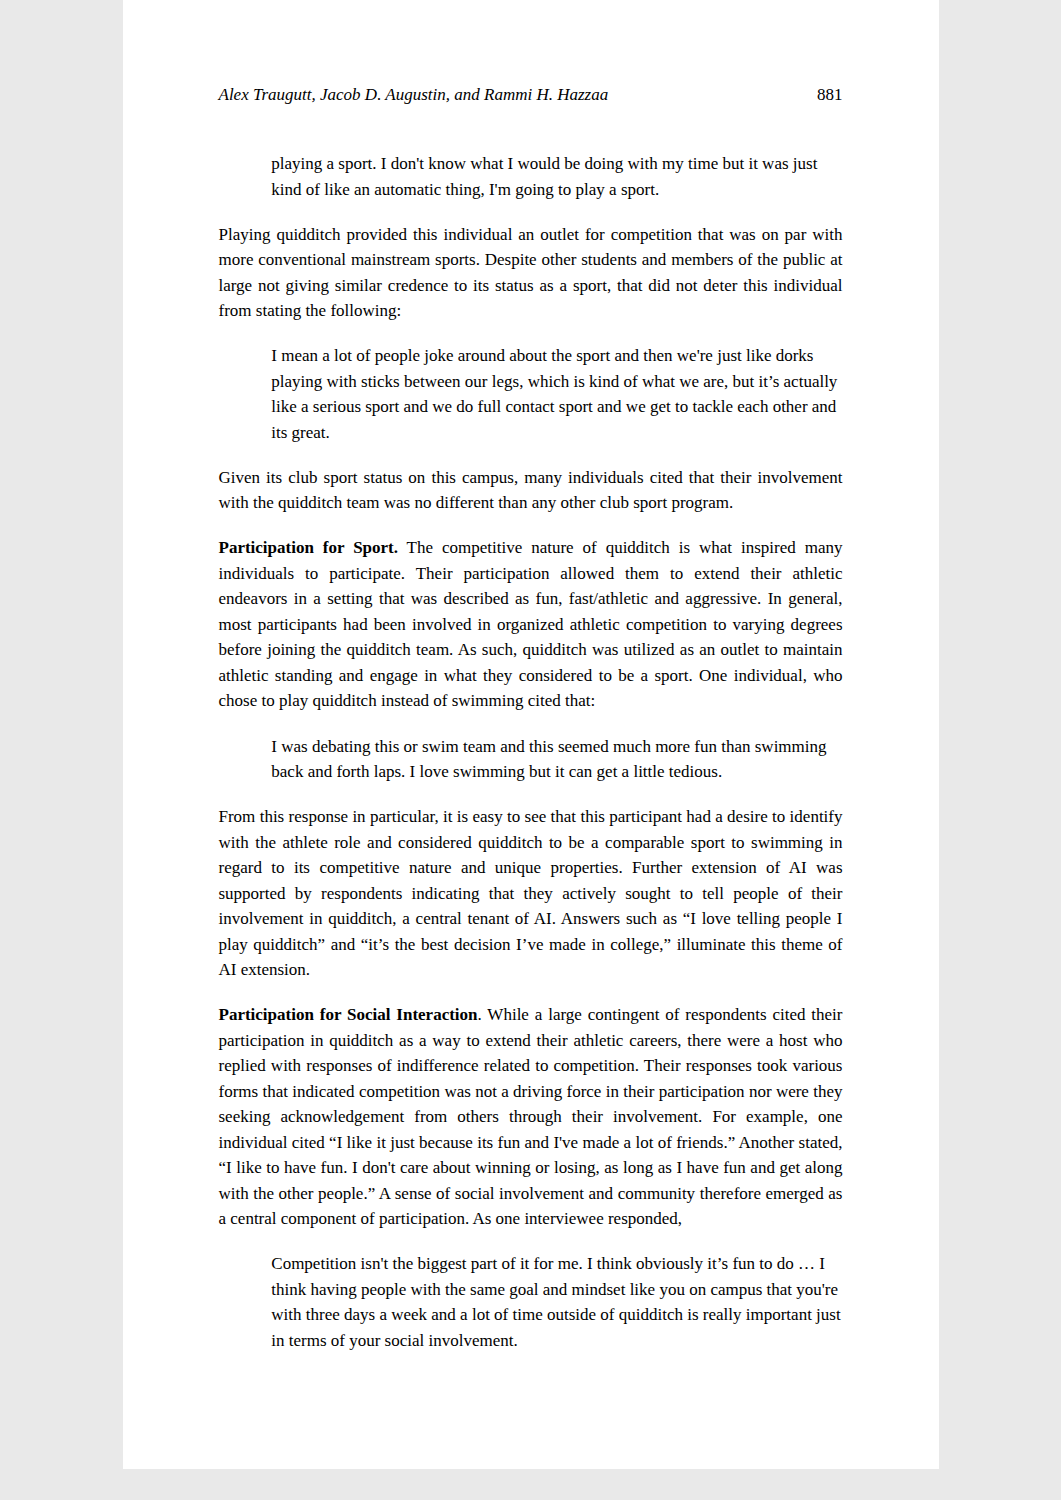Alex Traugutt, Jacob D. Augustin, and Rammi H. Hazzaa 881
playing a sport. I don't know what I would be doing with my time but it was just kind of like an automatic thing, I'm going to play a sport.
Playing quidditch provided this individual an outlet for competition that was on par with more conventional mainstream sports. Despite other students and members of the public at large not giving similar credence to its status as a sport, that did not deter this individual from stating the following:
I mean a lot of people joke around about the sport and then we're just like dorks playing with sticks between our legs, which is kind of what we are, but it’s actually like a serious sport and we do full contact sport and we get to tackle each other and its great.
Given its club sport status on this campus, many individuals cited that their involvement with the quidditch team was no different than any other club sport program.
Participation for Sport. The competitive nature of quidditch is what inspired many individuals to participate. Their participation allowed them to extend their athletic endeavors in a setting that was described as fun, fast/athletic and aggressive. In general, most participants had been involved in organized athletic competition to varying degrees before joining the quidditch team. As such, quidditch was utilized as an outlet to maintain athletic standing and engage in what they considered to be a sport. One individual, who chose to play quidditch instead of swimming cited that:
I was debating this or swim team and this seemed much more fun than swimming back and forth laps. I love swimming but it can get a little tedious.
From this response in particular, it is easy to see that this participant had a desire to identify with the athlete role and considered quidditch to be a comparable sport to swimming in regard to its competitive nature and unique properties. Further extension of AI was supported by respondents indicating that they actively sought to tell people of their involvement in quidditch, a central tenant of AI. Answers such as “I love telling people I play quidditch” and “it’s the best decision I’ve made in college,” illuminate this theme of AI extension.
Participation for Social Interaction. While a large contingent of respondents cited their participation in quidditch as a way to extend their athletic careers, there were a host who replied with responses of indifference related to competition. Their responses took various forms that indicated competition was not a driving force in their participation nor were they seeking acknowledgement from others through their involvement. For example, one individual cited “I like it just because its fun and I've made a lot of friends.” Another stated, “I like to have fun. I don't care about winning or losing, as long as I have fun and get along with the other people.” A sense of social involvement and community therefore emerged as a central component of participation. As one interviewee responded,
Competition isn't the biggest part of it for me. I think obviously it’s fun to do … I think having people with the same goal and mindset like you on campus that you're with three days a week and a lot of time outside of quidditch is really important just in terms of your social involvement.